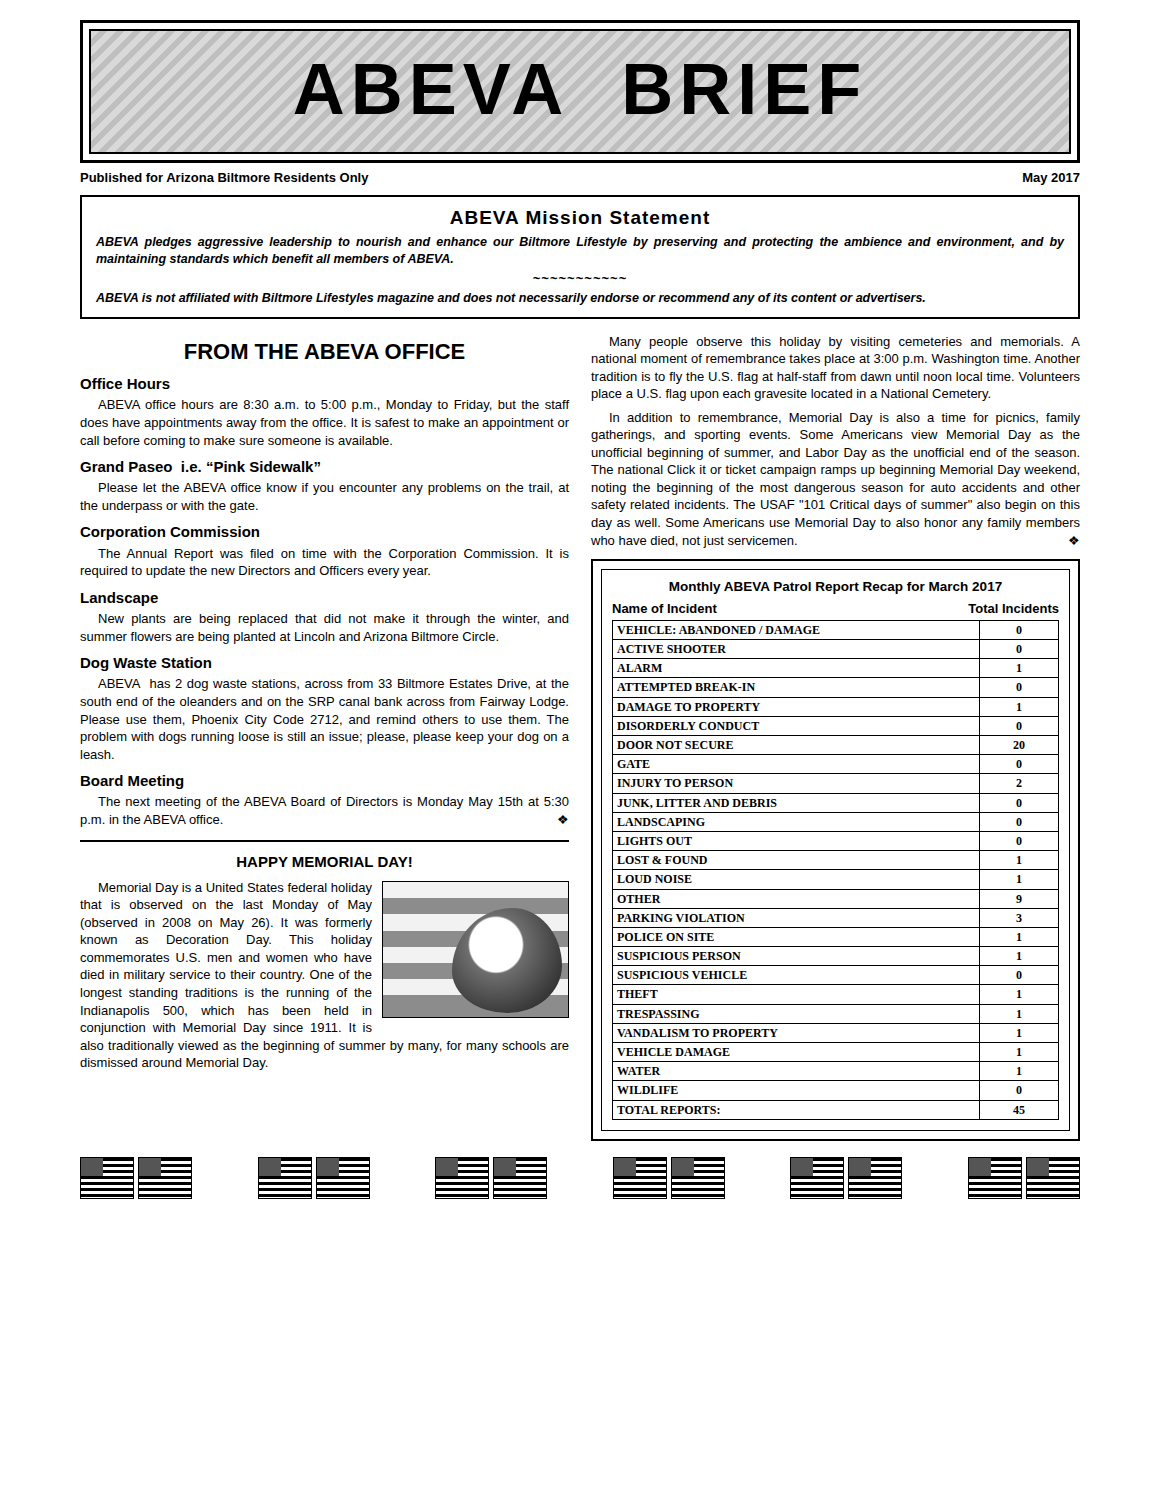ABEVA BRIEF
Published for Arizona Biltmore Residents Only May 2017
ABEVA Mission Statement
ABEVA pledges aggressive leadership to nourish and enhance our Biltmore Lifestyle by preserving and protecting the ambience and environment, and by maintaining standards which benefit all members of ABEVA.
~~~~~~~~~~~
ABEVA is not affiliated with Biltmore Lifestyles magazine and does not necessarily endorse or recommend any of its content or advertisers.
FROM THE ABEVA OFFICE
Office Hours
ABEVA office hours are 8:30 a.m. to 5:00 p.m., Monday to Friday, but the staff does have appointments away from the office. It is safest to make an appointment or call before coming to make sure someone is available.
Grand Paseo i.e. “Pink Sidewalk”
Please let the ABEVA office know if you encounter any problems on the trail, at the underpass or with the gate.
Corporation Commission
The Annual Report was filed on time with the Corporation Commission. It is required to update the new Directors and Officers every year.
Landscape
New plants are being replaced that did not make it through the winter, and summer flowers are being planted at Lincoln and Arizona Biltmore Circle.
Dog Waste Station
ABEVA has 2 dog waste stations, across from 33 Biltmore Estates Drive, at the south end of the oleanders and on the SRP canal bank across from Fairway Lodge. Please use them, Phoenix City Code 2712, and remind others to use them. The problem with dogs running loose is still an issue; please, please keep your dog on a leash.
Board Meeting
The next meeting of the ABEVA Board of Directors is Monday May 15th at 5:30 p.m. in the ABEVA office. ❖
HAPPY MEMORIAL DAY!
Memorial Day is a United States federal holiday that is observed on the last Monday of May (observed in 2008 on May 26). It was formerly known as Decoration Day. This holiday commemorates U.S. men and women who have died in military service to their country. One of the longest standing traditions is the running of the Indianapolis 500, which has been held in conjunction with Memorial Day since 1911. It is also traditionally viewed as the beginning of summer by many, for many schools are dismissed around Memorial Day.
Many people observe this holiday by visiting cemeteries and memorials. A national moment of remembrance takes place at 3:00 p.m. Washington time. Another tradition is to fly the U.S. flag at half-staff from dawn until noon local time. Volunteers place a U.S. flag upon each gravesite located in a National Cemetery.
In addition to remembrance, Memorial Day is also a time for picnics, family gatherings, and sporting events. Some Americans view Memorial Day as the unofficial beginning of summer, and Labor Day as the unofficial end of the season. The national Click it or ticket campaign ramps up beginning Memorial Day weekend, noting the beginning of the most dangerous season for auto accidents and other safety related incidents. The USAF "101 Critical days of summer" also begin on this day as well. Some Americans use Memorial Day to also honor any family members who have died, not just servicemen. ❖
Monthly ABEVA Patrol Report Recap for March 2017
Name of Incident Total Incidents
| VEHICLE: ABANDONED / DAMAGE | 0 |
| ACTIVE SHOOTER | 0 |
| ALARM | 1 |
| ATTEMPTED BREAK-IN | 0 |
| DAMAGE TO PROPERTY | 1 |
| DISORDERLY CONDUCT | 0 |
| DOOR NOT SECURE | 20 |
| GATE | 0 |
| INJURY TO PERSON | 2 |
| JUNK, LITTER AND DEBRIS | 0 |
| LANDSCAPING | 0 |
| LIGHTS OUT | 0 |
| LOST & FOUND | 1 |
| LOUD NOISE | 1 |
| OTHER | 9 |
| PARKING VIOLATION | 3 |
| POLICE ON SITE | 1 |
| SUSPICIOUS PERSON | 1 |
| SUSPICIOUS VEHICLE | 0 |
| THEFT | 1 |
| TRESPASSING | 1 |
| VANDALISM TO PROPERTY | 1 |
| VEHICLE DAMAGE | 1 |
| WATER | 1 |
| WILDLIFE | 0 |
| TOTAL REPORTS: | 45 |